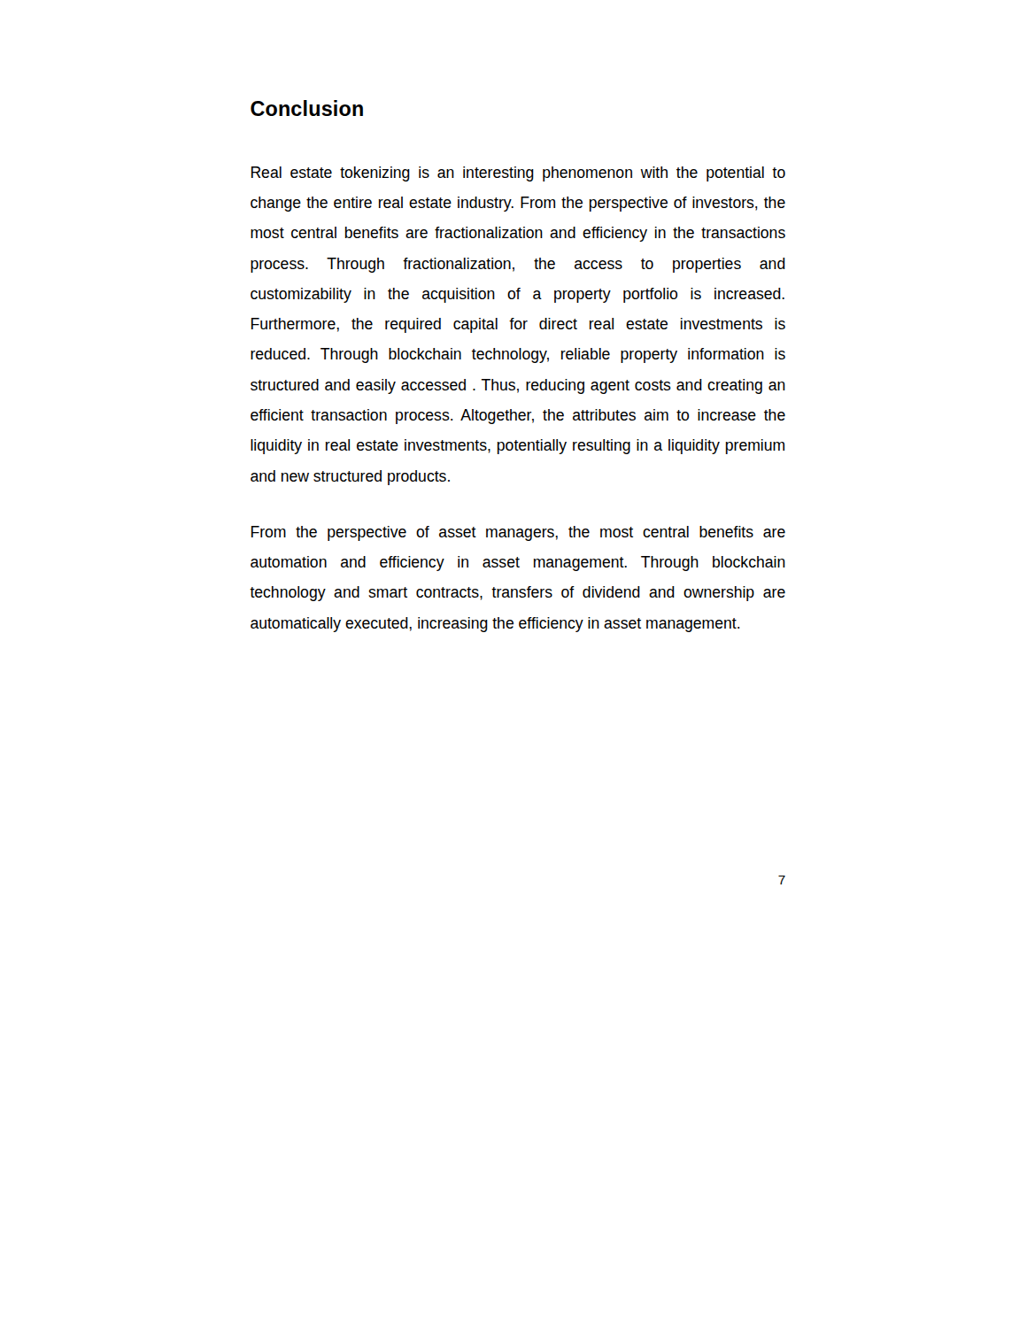Conclusion
Real estate tokenizing is an interesting phenomenon with the potential to change the entire real estate industry. From the perspective of investors, the most central benefits are fractionalization and efficiency in the transactions process. Through fractionalization, the access to properties and customizability in the acquisition of a property portfolio is increased. Furthermore, the required capital for direct real estate investments is reduced. Through blockchain technology, reliable property information is structured and easily accessed . Thus, reducing agent costs and creating an efficient transaction process. Altogether, the attributes aim to increase the liquidity in real estate investments, potentially resulting in a liquidity premium and new structured products.
From the perspective of asset managers, the most central benefits are automation and efficiency in asset management. Through blockchain technology and smart contracts, transfers of dividend and ownership are automatically executed, increasing the efficiency in asset management.
7